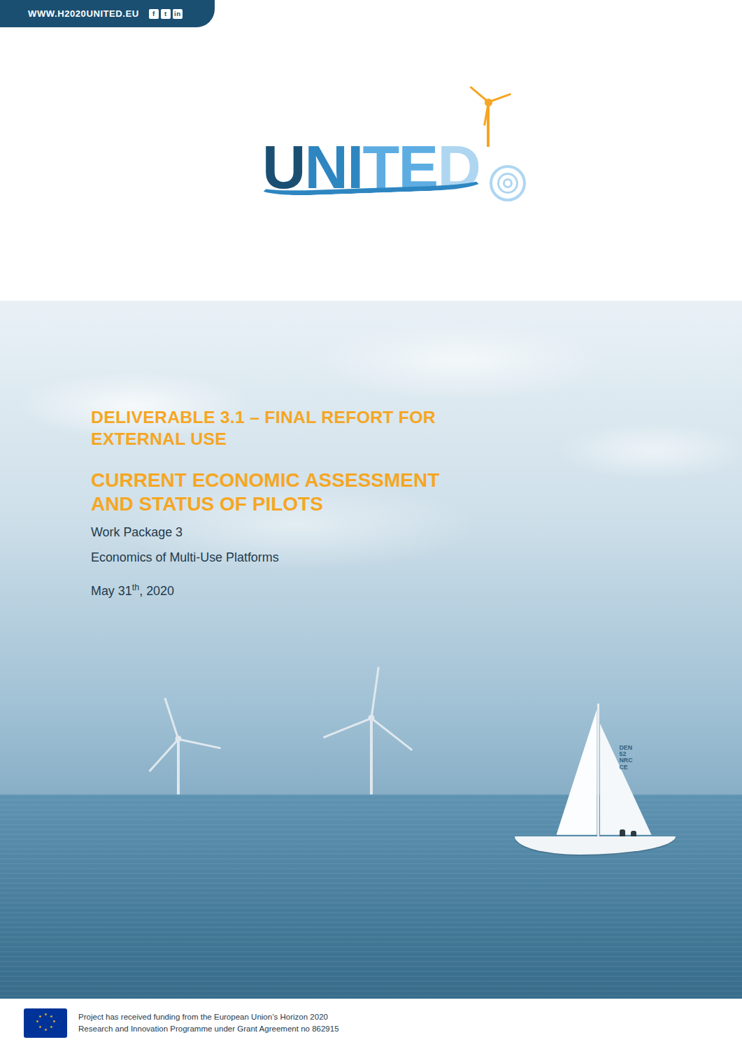DEN
52
NRC
CE
WWW.H2020UNITED.EU ftin
UNITED
Deliverable 3.1 – Final Refort for External Use
Current Economic Assessment
and Status of Pilots
Work Package 3
Economics of Multi-Use Platforms
May 31th, 2020
★ ★ ★ ★ ★ ★ ★ ★
Project has received funding from the European Union’s Horizon 2020
Research and Innovation Programme under Grant Agreement no 862915